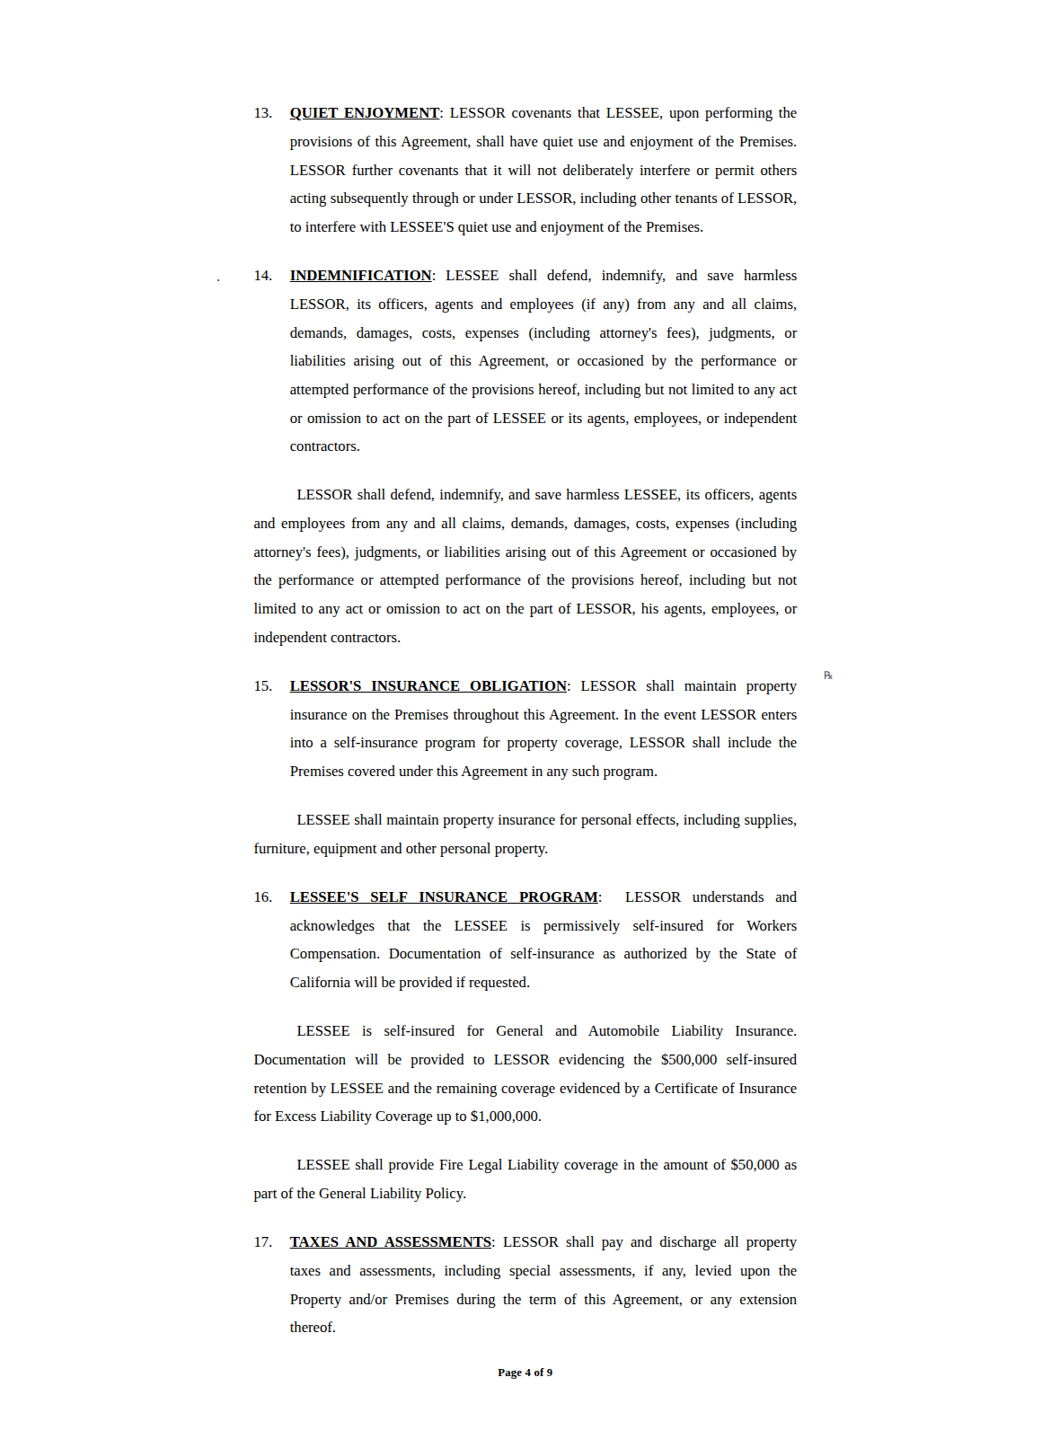13. QUIET ENJOYMENT: LESSOR covenants that LESSEE, upon performing the provisions of this Agreement, shall have quiet use and enjoyment of the Premises. LESSOR further covenants that it will not deliberately interfere or permit others acting subsequently through or under LESSOR, including other tenants of LESSOR, to interfere with LESSEE'S quiet use and enjoyment of the Premises.
14. INDEMNIFICATION: LESSEE shall defend, indemnify, and save harmless LESSOR, its officers, agents and employees (if any) from any and all claims, demands, damages, costs, expenses (including attorney's fees), judgments, or liabilities arising out of this Agreement, or occasioned by the performance or attempted performance of the provisions hereof, including but not limited to any act or omission to act on the part of LESSEE or its agents, employees, or independent contractors.
LESSOR shall defend, indemnify, and save harmless LESSEE, its officers, agents and employees from any and all claims, demands, damages, costs, expenses (including attorney's fees), judgments, or liabilities arising out of this Agreement or occasioned by the performance or attempted performance of the provisions hereof, including but not limited to any act or omission to act on the part of LESSOR, his agents, employees, or independent contractors.
15. LESSOR'S INSURANCE OBLIGATION: LESSOR shall maintain property insurance on the Premises throughout this Agreement. In the event LESSOR enters into a self-insurance program for property coverage, LESSOR shall include the Premises covered under this Agreement in any such program.
LESSEE shall maintain property insurance for personal effects, including supplies, furniture, equipment and other personal property.
16. LESSEE'S SELF INSURANCE PROGRAM: LESSOR understands and acknowledges that the LESSEE is permissively self-insured for Workers Compensation. Documentation of self-insurance as authorized by the State of California will be provided if requested.
LESSEE is self-insured for General and Automobile Liability Insurance. Documentation will be provided to LESSOR evidencing the $500,000 self-insured retention by LESSEE and the remaining coverage evidenced by a Certificate of Insurance for Excess Liability Coverage up to $1,000,000.
LESSEE shall provide Fire Legal Liability coverage in the amount of $50,000 as part of the General Liability Policy.
17. TAXES AND ASSESSMENTS: LESSOR shall pay and discharge all property taxes and assessments, including special assessments, if any, levied upon the Property and/or Premises during the term of this Agreement, or any extension thereof.
Page 4 of 9
℞ .